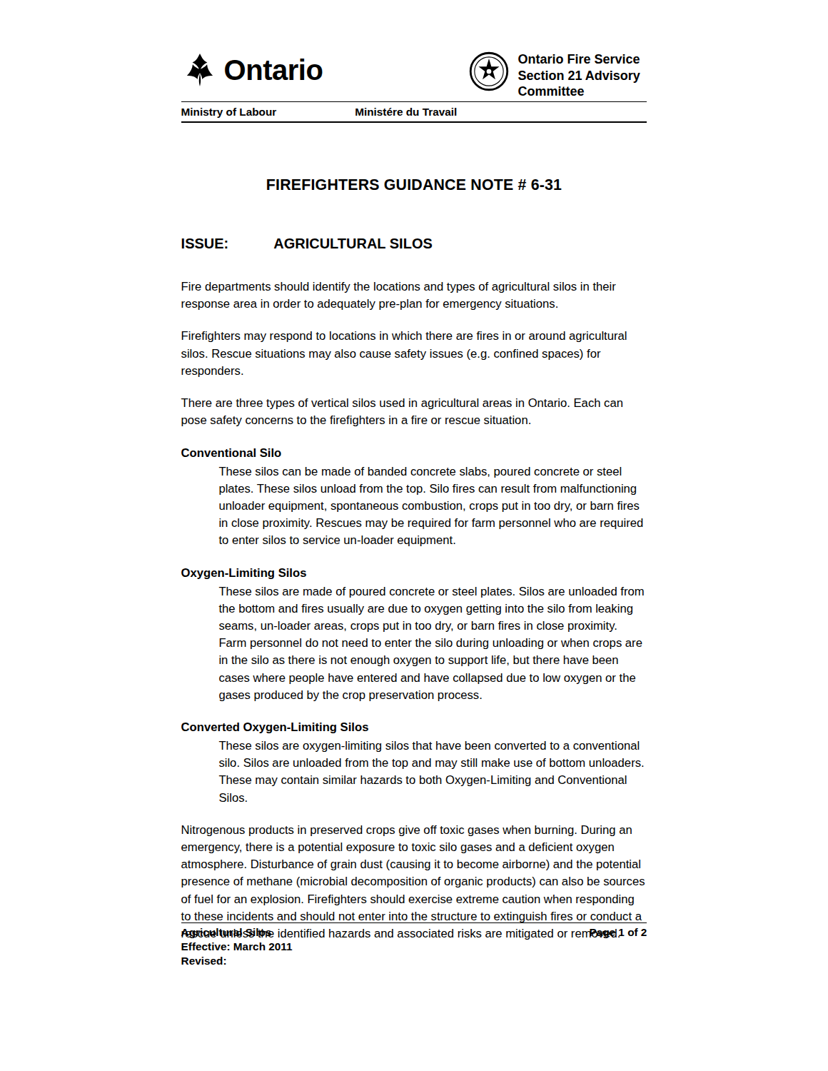Ontario
Ontario Fire Service
Section 21 Advisory
Committee
Ministry of Labour Ministére du Travail
FIREFIGHTERS GUIDANCE NOTE # 6-31
ISSUE: AGRICULTURAL SILOS
Fire departments should identify the locations and types of agricultural silos in their response area in order to adequately pre-plan for emergency situations.
Firefighters may respond to locations in which there are fires in or around agricultural silos. Rescue situations may also cause safety issues (e.g. confined spaces) for responders.
There are three types of vertical silos used in agricultural areas in Ontario. Each can pose safety concerns to the firefighters in a fire or rescue situation.
Conventional Silo
These silos can be made of banded concrete slabs, poured concrete or steel plates. These silos unload from the top. Silo fires can result from malfunctioning unloader equipment, spontaneous combustion, crops put in too dry, or barn fires in close proximity. Rescues may be required for farm personnel who are required to enter silos to service un-loader equipment.
Oxygen-Limiting Silos
These silos are made of poured concrete or steel plates. Silos are unloaded from the bottom and fires usually are due to oxygen getting into the silo from leaking seams, un-loader areas, crops put in too dry, or barn fires in close proximity. Farm personnel do not need to enter the silo during unloading or when crops are in the silo as there is not enough oxygen to support life, but there have been cases where people have entered and have collapsed due to low oxygen or the gases produced by the crop preservation process.
Converted Oxygen-Limiting Silos
These silos are oxygen-limiting silos that have been converted to a conventional silo. Silos are unloaded from the top and may still make use of bottom unloaders. These may contain similar hazards to both Oxygen-Limiting and Conventional Silos.
Nitrogenous products in preserved crops give off toxic gases when burning. During an emergency, there is a potential exposure to toxic silo gases and a deficient oxygen atmosphere. Disturbance of grain dust (causing it to become airborne) and the potential presence of methane (microbial decomposition of organic products) can also be sources of fuel for an explosion. Firefighters should exercise extreme caution when responding to these incidents and should not enter into the structure to extinguish fires or conduct a rescue unless the identified hazards and associated risks are mitigated or removed.
Agricultural Silos
Effective: March 2011
Revised:
Page 1 of 2